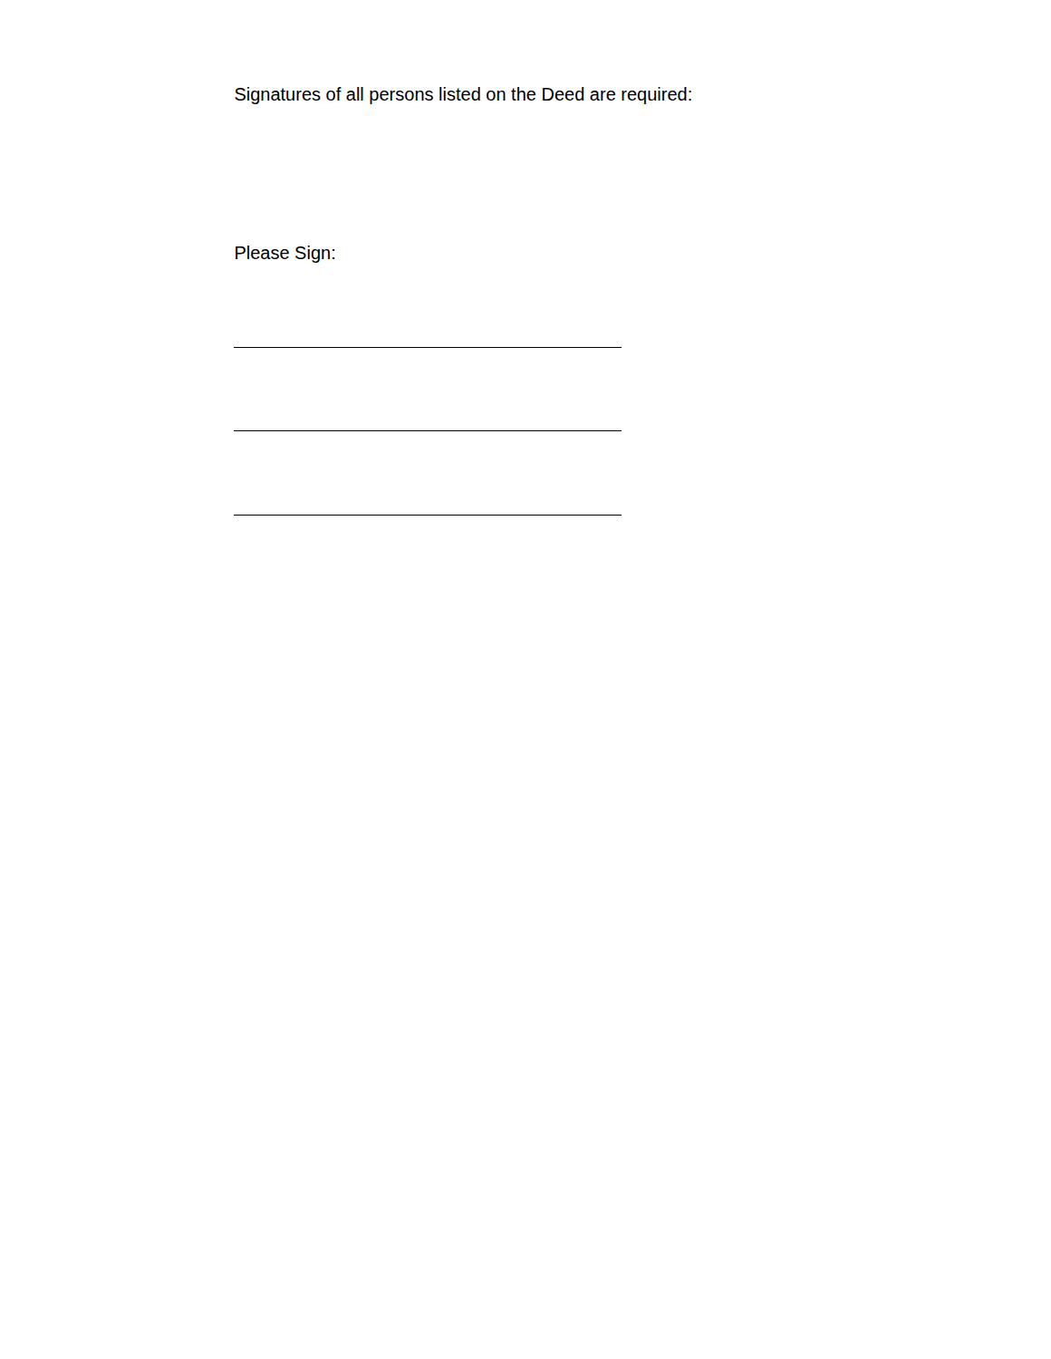Signatures of all persons listed on the Deed are required:
Please Sign: